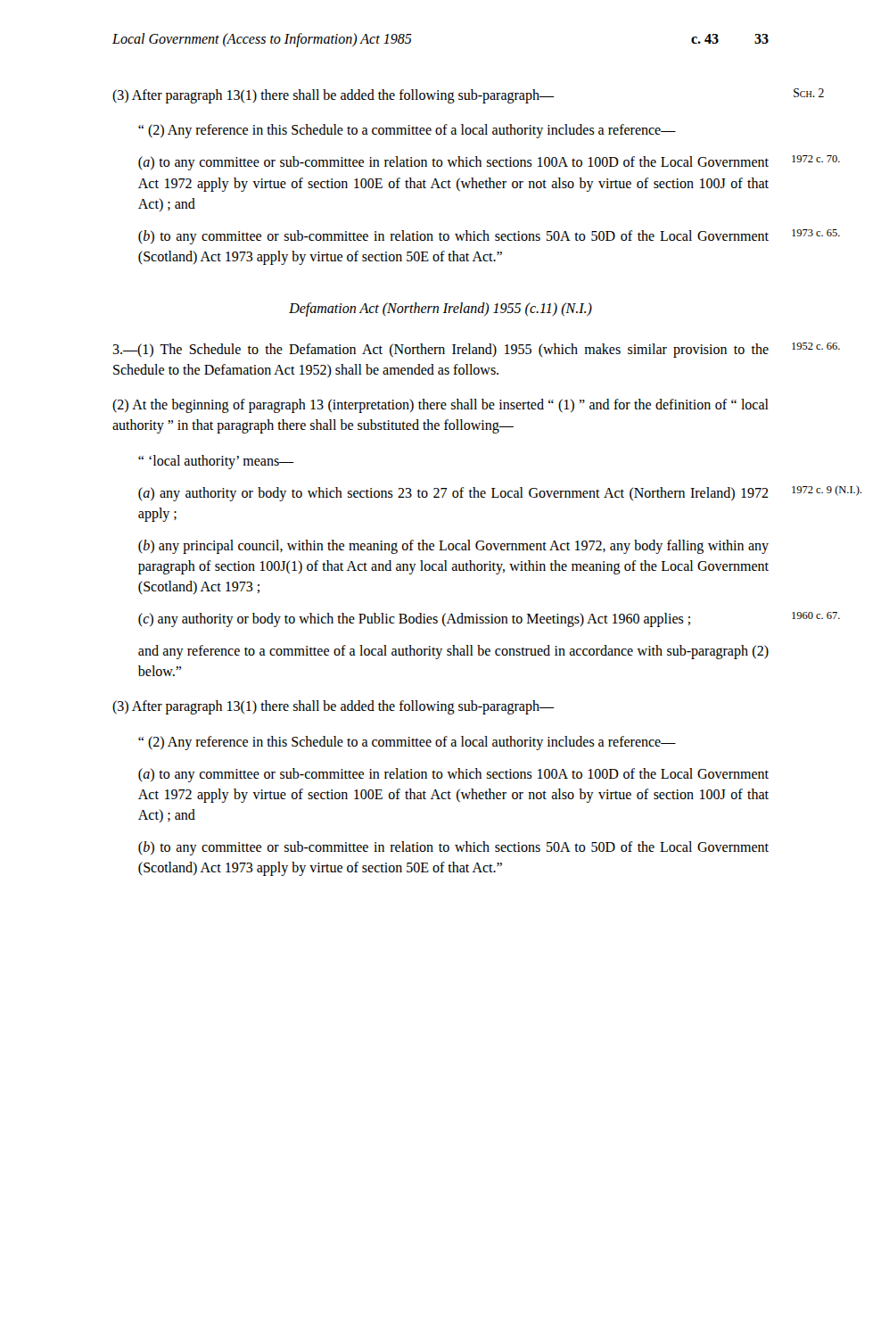Local Government (Access to Information) Act 1985 c. 43 33
Sch. 2
(3) After paragraph 13(1) there shall be added the following sub-paragraph—
“ (2) Any reference in this Schedule to a committee of a local authority includes a reference—
1972 c. 70.(a) to any committee or sub-committee in relation to which sections 100A to 100D of the Local Government Act 1972 apply by virtue of section 100E of that Act (whether or not also by virtue of section 100J of that Act) ; and
1973 c. 65.(b) to any committee or sub-committee in relation to which sections 50A to 50D of the Local Government (Scotland) Act 1973 apply by virtue of section 50E of that Act.”
Defamation Act (Northern Ireland) 1955 (c.11) (N.I.)
1952 c. 66. 3.—(1) The Schedule to the Defamation Act (Northern Ireland) 1955 (which makes similar provision to the Schedule to the Defamation Act 1952) shall be amended as follows.
(2) At the beginning of paragraph 13 (interpretation) there shall be inserted “ (1) ” and for the definition of “ local authority ” in that paragraph there shall be substituted the following—
“ ‘local authority’ means—
1972 c. 9 (N.I.).(a) any authority or body to which sections 23 to 27 of the Local Government Act (Northern Ireland) 1972 apply ;
(b) any principal council, within the meaning of the Local Government Act 1972, any body falling within any paragraph of section 100J(1) of that Act and any local authority, within the meaning of the Local Government (Scotland) Act 1973 ;
1960 c. 67.(c) any authority or body to which the Public Bodies (Admission to Meetings) Act 1960 applies ;
and any reference to a committee of a local authority shall be construed in accordance with sub-paragraph (2) below.”
(3) After paragraph 13(1) there shall be added the following sub-paragraph—
“ (2) Any reference in this Schedule to a committee of a local authority includes a reference—
(a) to any committee or sub-committee in relation to which sections 100A to 100D of the Local Government Act 1972 apply by virtue of section 100E of that Act (whether or not also by virtue of section 100J of that Act) ; and
(b) to any committee or sub-committee in relation to which sections 50A to 50D of the Local Government (Scotland) Act 1973 apply by virtue of section 50E of that Act.”